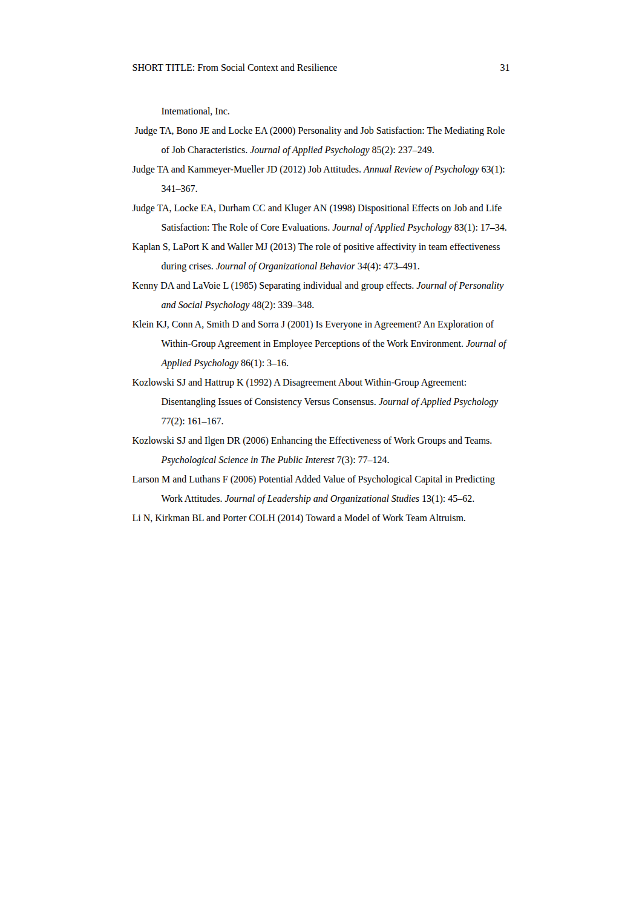SHORT TITLE: From Social Context and Resilience 31
Intemational, Inc.
Judge TA, Bono JE and Locke EA (2000) Personality and Job Satisfaction: The Mediating Role of Job Characteristics. Journal of Applied Psychology 85(2): 237–249.
Judge TA and Kammeyer-Mueller JD (2012) Job Attitudes. Annual Review of Psychology 63(1): 341–367.
Judge TA, Locke EA, Durham CC and Kluger AN (1998) Dispositional Effects on Job and Life Satisfaction: The Role of Core Evaluations. Journal of Applied Psychology 83(1): 17–34.
Kaplan S, LaPort K and Waller MJ (2013) The role of positive affectivity in team effectiveness during crises. Journal of Organizational Behavior 34(4): 473–491.
Kenny DA and LaVoie L (1985) Separating individual and group effects. Journal of Personality and Social Psychology 48(2): 339–348.
Klein KJ, Conn A, Smith D and Sorra J (2001) Is Everyone in Agreement? An Exploration of Within-Group Agreement in Employee Perceptions of the Work Environment. Journal of Applied Psychology 86(1): 3–16.
Kozlowski SJ and Hattrup K (1992) A Disagreement About Within-Group Agreement: Disentangling Issues of Consistency Versus Consensus. Journal of Applied Psychology 77(2): 161–167.
Kozlowski SJ and Ilgen DR (2006) Enhancing the Effectiveness of Work Groups and Teams. Psychological Science in The Public Interest 7(3): 77–124.
Larson M and Luthans F (2006) Potential Added Value of Psychological Capital in Predicting Work Attitudes. Journal of Leadership and Organizational Studies 13(1): 45–62.
Li N, Kirkman BL and Porter COLH (2014) Toward a Model of Work Team Altruism.